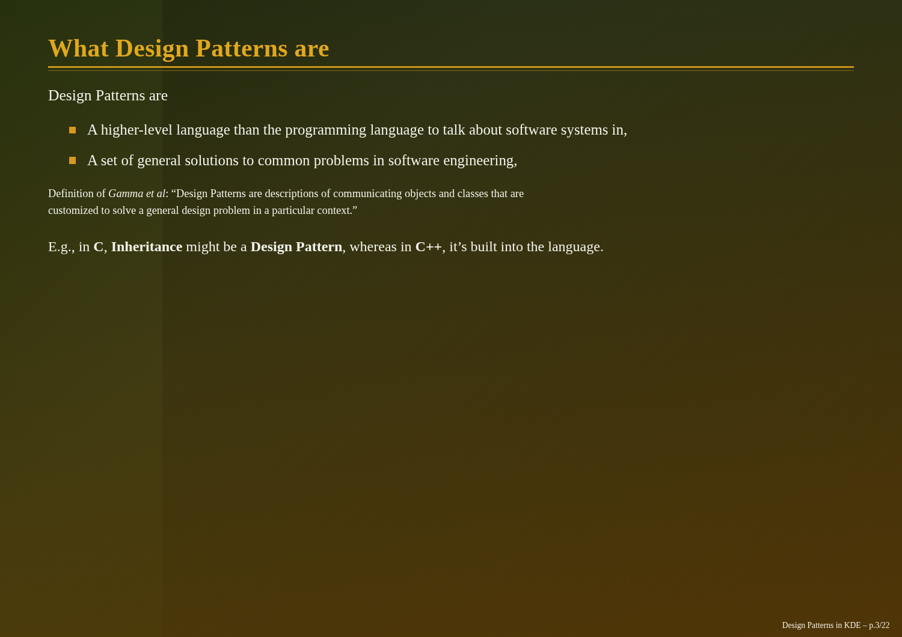What Design Patterns are
Design Patterns are
A higher-level language than the programming language to talk about software systems in,
A set of general solutions to common problems in software engineering,
Definition of Gamma et al: “Design Patterns are descriptions of communicating objects and classes that are customized to solve a general design problem in a particular context.”
E.g., in C, Inheritance might be a Design Pattern, whereas in C++, it’s built into the language.
Design Patterns in KDE – p.3/22